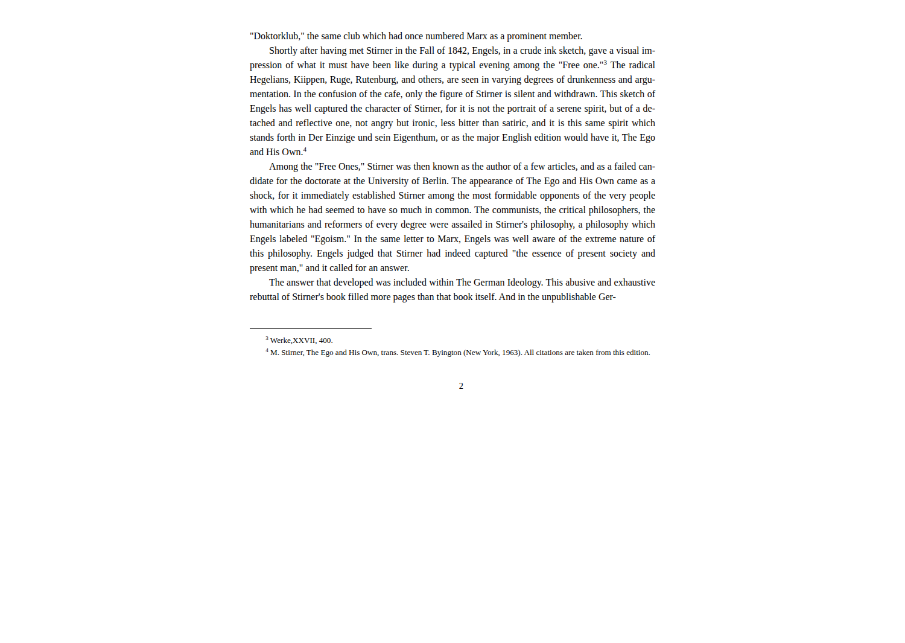"Doktorklub," the same club which had once numbered Marx as a prominent member.
Shortly after having met Stirner in the Fall of 1842, Engels, in a crude ink sketch, gave a visual impression of what it must have been like during a typical evening among the "Free one."3 The radical Hegelians, Kiippen, Ruge, Rutenburg, and others, are seen in varying degrees of drunkenness and argumentation. In the confusion of the cafe, only the figure of Stirner is silent and withdrawn. This sketch of Engels has well captured the character of Stirner, for it is not the portrait of a serene spirit, but of a detached and reflective one, not angry but ironic, less bitter than satiric, and it is this same spirit which stands forth in Der Einzige und sein Eigenthum, or as the major English edition would have it, The Ego and His Own.4
Among the "Free Ones," Stirner was then known as the author of a few articles, and as a failed candidate for the doctorate at the University of Berlin. The appearance of The Ego and His Own came as a shock, for it immediately established Stirner among the most formidable opponents of the very people with which he had seemed to have so much in common. The communists, the critical philosophers, the humanitarians and reformers of every degree were assailed in Stirner's philosophy, a philosophy which Engels labeled "Egoism." In the same letter to Marx, Engels was well aware of the extreme nature of this philosophy. Engels judged that Stirner had indeed captured "the essence of present society and present man," and it called for an answer.
The answer that developed was included within The German Ideology. This abusive and exhaustive rebuttal of Stirner's book filled more pages than that book itself. And in the unpublishable Ger-
3 Werke,XXVII, 400.
4 M. Stirner, The Ego and His Own, trans. Steven T. Byington (New York, 1963). All citations are taken from this edition.
2